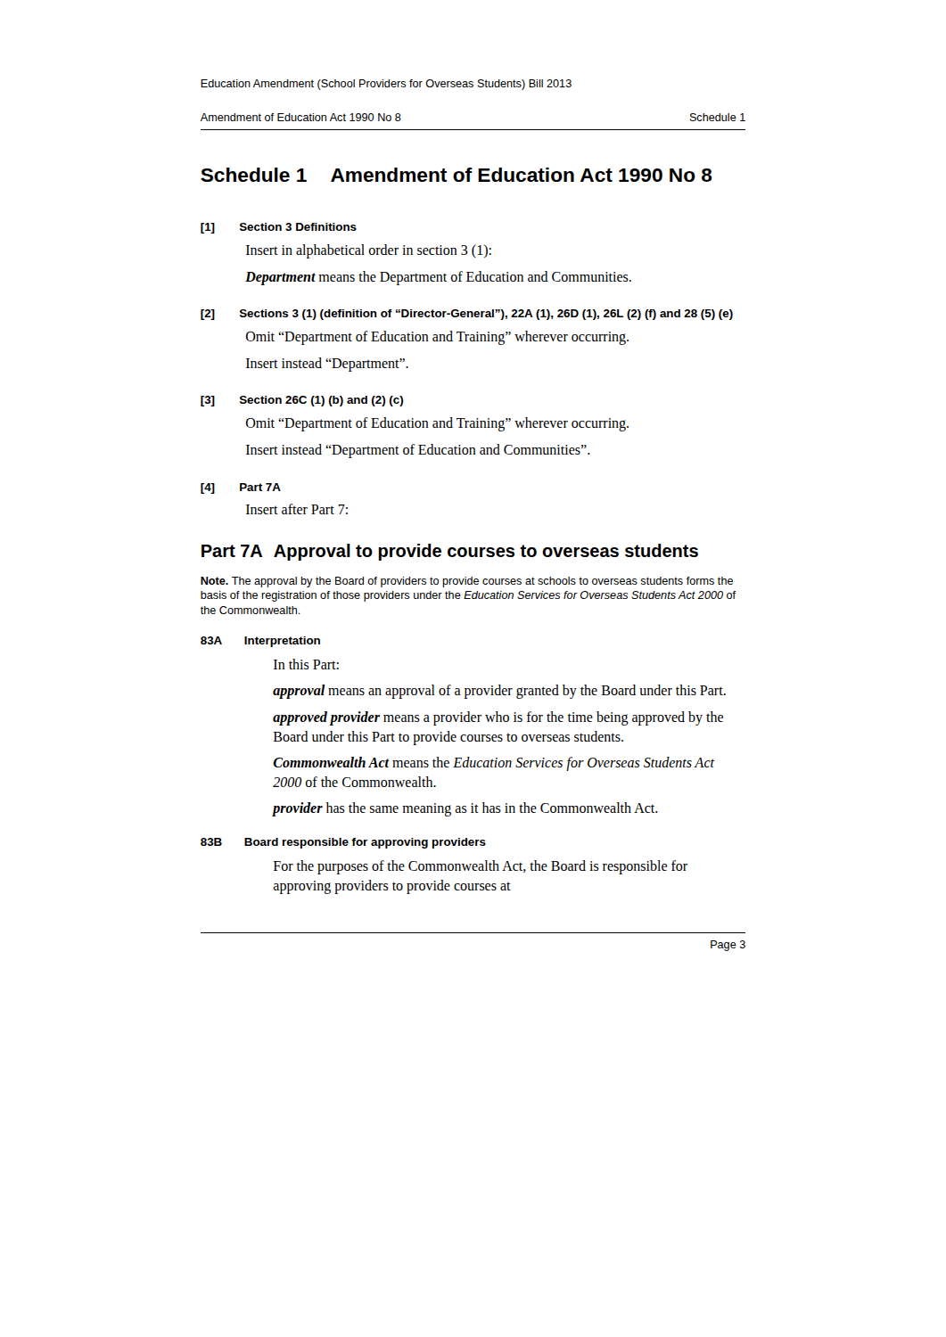Education Amendment (School Providers for Overseas Students) Bill 2013
Amendment of Education Act 1990 No 8 Schedule 1
Schedule 1 Amendment of Education Act 1990 No 8
[1] Section 3 Definitions
Insert in alphabetical order in section 3 (1):
Department means the Department of Education and Communities.
[2] Sections 3 (1) (definition of “Director-General”), 22A (1), 26D (1), 26L (2) (f) and 28 (5) (e)
Omit “Department of Education and Training” wherever occurring.
Insert instead “Department”.
[3] Section 26C (1) (b) and (2) (c)
Omit “Department of Education and Training” wherever occurring.
Insert instead “Department of Education and Communities”.
[4] Part 7A
Insert after Part 7:
Part 7A Approval to provide courses to overseas students
Note. The approval by the Board of providers to provide courses at schools to overseas students forms the basis of the registration of those providers under the Education Services for Overseas Students Act 2000 of the Commonwealth.
83A Interpretation
In this Part:
approval means an approval of a provider granted by the Board under this Part.
approved provider means a provider who is for the time being approved by the Board under this Part to provide courses to overseas students.
Commonwealth Act means the Education Services for Overseas Students Act 2000 of the Commonwealth.
provider has the same meaning as it has in the Commonwealth Act.
83B Board responsible for approving providers
For the purposes of the Commonwealth Act, the Board is responsible for approving providers to provide courses at
Page 3